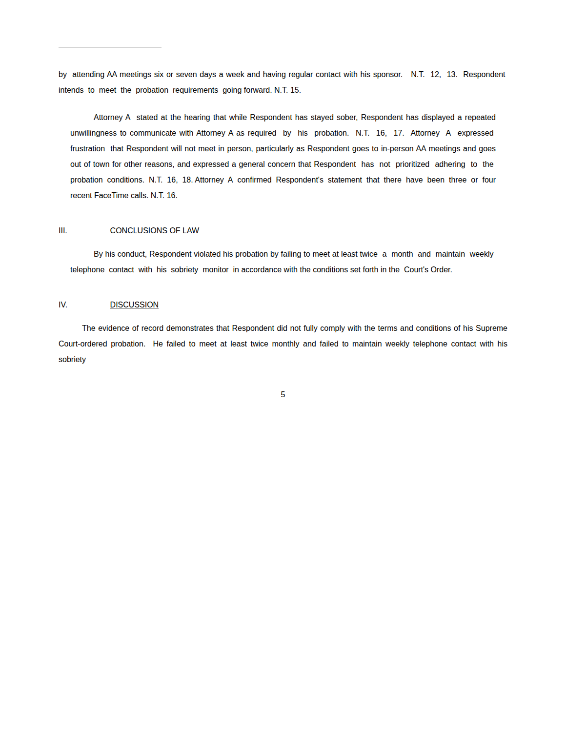by attending AA meetings six or seven days a week and having regular contact with his sponsor. N.T. 12, 13. Respondent intends to meet the probation requirements going forward. N.T. 15.
Attorney A stated at the hearing that while Respondent has stayed sober, Respondent has displayed a repeated unwillingness to communicate with Attorney A as required by his probation. N.T. 16, 17. Attorney A expressed frustration that Respondent will not meet in person, particularly as Respondent goes to in-person AA meetings and goes out of town for other reasons, and expressed a general concern that Respondent has not prioritized adhering to the probation conditions. N.T. 16, 18. Attorney A confirmed Respondent's statement that there have been three or four recent FaceTime calls. N.T. 16.
III. CONCLUSIONS OF LAW
By his conduct, Respondent violated his probation by failing to meet at least twice a month and maintain weekly telephone contact with his sobriety monitor in accordance with the conditions set forth in the Court's Order.
IV. DISCUSSION
The evidence of record demonstrates that Respondent did not fully comply with the terms and conditions of his Supreme Court-ordered probation. He failed to meet at least twice monthly and failed to maintain weekly telephone contact with his sobriety
5